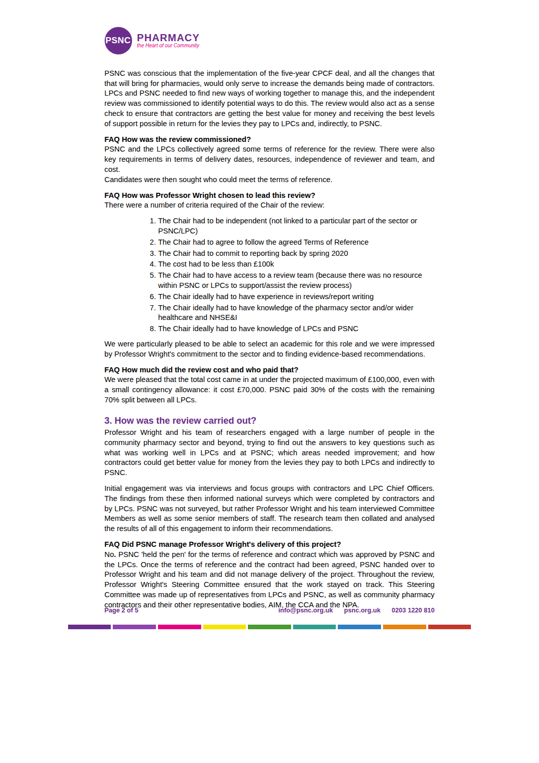PSNC
PHARMACY
the Heart of our Community
PSNC was conscious that the implementation of the five-year CPCF deal, and all the changes that that will bring for pharmacies, would only serve to increase the demands being made of contractors. LPCs and PSNC needed to find new ways of working together to manage this, and the independent review was commissioned to identify potential ways to do this. The review would also act as a sense check to ensure that contractors are getting the best value for money and receiving the best levels of support possible in return for the levies they pay to LPCs and, indirectly, to PSNC.
FAQ How was the review commissioned?
PSNC and the LPCs collectively agreed some terms of reference for the review. There were also key requirements in terms of delivery dates, resources, independence of reviewer and team, and cost.
Candidates were then sought who could meet the terms of reference.
FAQ How was Professor Wright chosen to lead this review?
There were a number of criteria required of the Chair of the review:
The Chair had to be independent (not linked to a particular part of the sector or PSNC/LPC)
The Chair had to agree to follow the agreed Terms of Reference
The Chair had to commit to reporting back by spring 2020
The cost had to be less than £100k
The Chair had to have access to a review team (because there was no resource within PSNC or LPCs to support/assist the review process)
The Chair ideally had to have experience in reviews/report writing
The Chair ideally had to have knowledge of the pharmacy sector and/or wider healthcare and NHSE&I
The Chair ideally had to have knowledge of LPCs and PSNC
We were particularly pleased to be able to select an academic for this role and we were impressed by Professor Wright's commitment to the sector and to finding evidence-based recommendations.
FAQ How much did the review cost and who paid that?
We were pleased that the total cost came in at under the projected maximum of £100,000, even with a small contingency allowance: it cost £70,000. PSNC paid 30% of the costs with the remaining 70% split between all LPCs.
3. How was the review carried out?
Professor Wright and his team of researchers engaged with a large number of people in the community pharmacy sector and beyond, trying to find out the answers to key questions such as what was working well in LPCs and at PSNC; which areas needed improvement; and how contractors could get better value for money from the levies they pay to both LPCs and indirectly to PSNC.
Initial engagement was via interviews and focus groups with contractors and LPC Chief Officers. The findings from these then informed national surveys which were completed by contractors and by LPCs. PSNC was not surveyed, but rather Professor Wright and his team interviewed Committee Members as well as some senior members of staff. The research team then collated and analysed the results of all of this engagement to inform their recommendations.
FAQ Did PSNC manage Professor Wright's delivery of this project?
No. PSNC 'held the pen' for the terms of reference and contract which was approved by PSNC and the LPCs. Once the terms of reference and the contract had been agreed, PSNC handed over to Professor Wright and his team and did not manage delivery of the project. Throughout the review, Professor Wright's Steering Committee ensured that the work stayed on track. This Steering Committee was made up of representatives from LPCs and PSNC, as well as community pharmacy contractors and their other representative bodies, AIM, the CCA and the NPA.
Page 2 of 5
info@psnc.org.uk psnc.org.uk 0203 1220 810